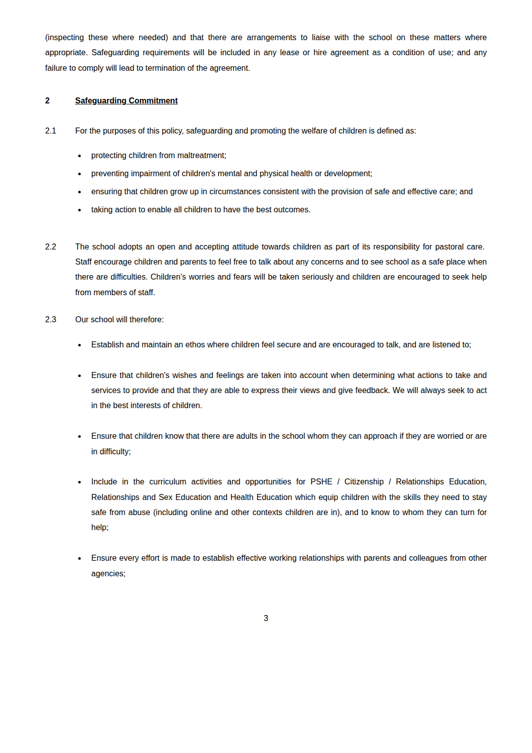(inspecting these where needed) and that there are arrangements to liaise with the school on these matters where appropriate. Safeguarding requirements will be included in any lease or hire agreement as a condition of use; and any failure to comply will lead to termination of the agreement.
2 Safeguarding Commitment
2.1
For the purposes of this policy, safeguarding and promoting the welfare of children is defined as:
protecting children from maltreatment;
preventing impairment of children's mental and physical health or development;
ensuring that children grow up in circumstances consistent with the provision of safe and effective care; and
taking action to enable all children to have the best outcomes.
2.2
The school adopts an open and accepting attitude towards children as part of its responsibility for pastoral care. Staff encourage children and parents to feel free to talk about any concerns and to see school as a safe place when there are difficulties. Children's worries and fears will be taken seriously and children are encouraged to seek help from members of staff.
2.3
Our school will therefore:
Establish and maintain an ethos where children feel secure and are encouraged to talk, and are listened to;
Ensure that children's wishes and feelings are taken into account when determining what actions to take and services to provide and that they are able to express their views and give feedback. We will always seek to act in the best interests of children.
Ensure that children know that there are adults in the school whom they can approach if they are worried or are in difficulty;
Include in the curriculum activities and opportunities for PSHE / Citizenship / Relationships Education, Relationships and Sex Education and Health Education which equip children with the skills they need to stay safe from abuse (including online and other contexts children are in), and to know to whom they can turn for help;
Ensure every effort is made to establish effective working relationships with parents and colleagues from other agencies;
3